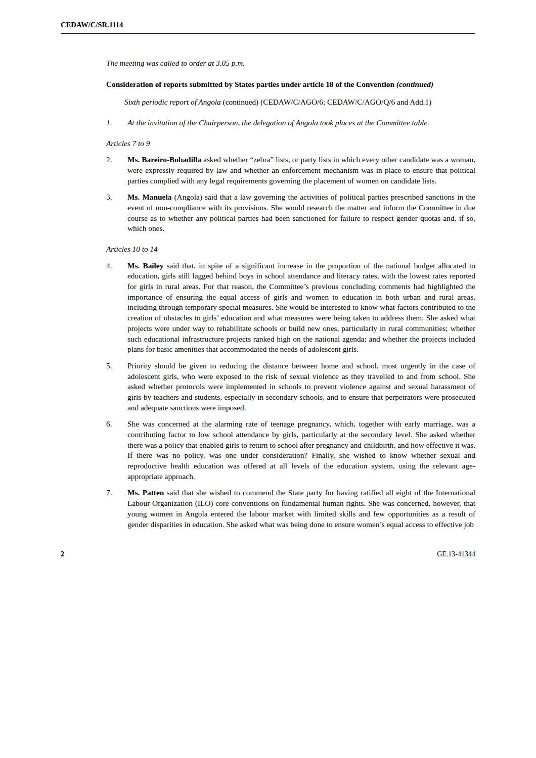CEDAW/C/SR.1114
The meeting was called to order at 3.05 p.m.
Consideration of reports submitted by States parties under article 18 of the Convention (continued)
Sixth periodic report of Angola (continued) (CEDAW/C/AGO/6; CEDAW/C/AGO/Q/6 and Add.1)
1. At the invitation of the Chairperson, the delegation of Angola took places at the Committee table.
Articles 7 to 9
2. Ms. Bareiro-Bobadilla asked whether “zebra” lists, or party lists in which every other candidate was a woman, were expressly required by law and whether an enforcement mechanism was in place to ensure that political parties complied with any legal requirements governing the placement of women on candidate lists.
3. Ms. Manuela (Angola) said that a law governing the activities of political parties prescribed sanctions in the event of non-compliance with its provisions. She would research the matter and inform the Committee in due course as to whether any political parties had been sanctioned for failure to respect gender quotas and, if so, which ones.
Articles 10 to 14
4. Ms. Bailey said that, in spite of a significant increase in the proportion of the national budget allocated to education, girls still lagged behind boys in school attendance and literacy rates, with the lowest rates reported for girls in rural areas. For that reason, the Committee’s previous concluding comments had highlighted the importance of ensuring the equal access of girls and women to education in both urban and rural areas, including through temporary special measures. She would be interested to know what factors contributed to the creation of obstacles to girls’ education and what measures were being taken to address them. She asked what projects were under way to rehabilitate schools or build new ones, particularly in rural communities; whether such educational infrastructure projects ranked high on the national agenda; and whether the projects included plans for basic amenities that accommodated the needs of adolescent girls.
5. Priority should be given to reducing the distance between home and school, most urgently in the case of adolescent girls, who were exposed to the risk of sexual violence as they travelled to and from school. She asked whether protocols were implemented in schools to prevent violence against and sexual harassment of girls by teachers and students, especially in secondary schools, and to ensure that perpetrators were prosecuted and adequate sanctions were imposed.
6. She was concerned at the alarming rate of teenage pregnancy, which, together with early marriage, was a contributing factor to low school attendance by girls, particularly at the secondary level. She asked whether there was a policy that enabled girls to return to school after pregnancy and childbirth, and how effective it was. If there was no policy, was one under consideration? Finally, she wished to know whether sexual and reproductive health education was offered at all levels of the education system, using the relevant age-appropriate approach.
7. Ms. Patten said that she wished to commend the State party for having ratified all eight of the International Labour Organization (ILO) core conventions on fundamental human rights. She was concerned, however, that young women in Angola entered the labour market with limited skills and few opportunities as a result of gender disparities in education. She asked what was being done to ensure women’s equal access to effective job
2 GE.13-41344